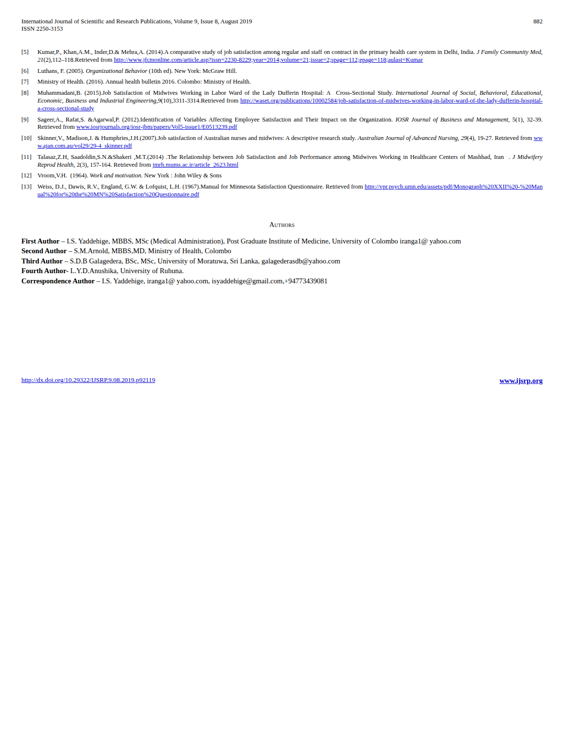882
International Journal of Scientific and Research Publications, Volume 9, Issue 8, August 2019
ISSN 2250-3153
[5] Kumar,P., Khan,A.M., Inder,D.& Mehra,A. (2014).A comparative study of job satisfaction among regular and staff on contract in the primary health care system in Delhi, India. J Family Community Med, 21(2),112–118.Retrieved from http://www.jfcmonline.com/article.asp?issn=2230-8229;year=2014;volume=21;issue=2;spage=112;epage=118;aulast=Kumar
[6] Luthans, F. (2005). Organizational Behavior (10th ed). New York: McGraw Hill.
[7] Ministry of Health. (2016). Annual health bulletin 2016. Colombo: Ministry of Health.
[8] Muhammadani,B. (2015).Job Satisfaction of Midwives Working in Labor Ward of the Lady Dufferin Hospital: A Cross-Sectional Study. International Journal of Social, Behavioral, Educational, Economic, Business and Industrial Engineering,9(10),3311-3314.Retrieved from http://waset.org/publications/10002584/job-satisfaction-of-midwives-working-in-labor-ward-of-the-lady-dufferin-hospital-a-cross-sectional-study
[9] Sageer,A., Rafat,S. &Agarwal,P. (2012).Identification of Variables Affecting Employee Satisfaction and Their Impact on the Organization. IOSR Journal of Business and Management, 5(1), 32-39. Retrieved from www.iosrjournals.org/iosr-jbm/papers/Vol5-issue1/E0513239.pdf
[10] Skinner,V., Madison,J. & Humphries,J.H.(2007).Job satisfaction of Australian nurses and midwives: A descriptive research study. Australian Journal of Advanced Nursing, 29(4), 19-27. Retrieved from www.ajan.com.au/vol29/29-4_skinner.pdf
[11] Talasaz,Z.H, Saadoldin,S.N.&Shakeri ,M.T.(2014) .The Relationship between Job Satisfaction and Job Performance among Midwives Working in Healthcare Centers of Mashhad, Iran . J Midwifery Reprod Health, 2(3), 157-164. Retrieved from jmrh.mums.ac.ir/article_2623.html
[12] Vroom,V.H. (1964). Work and motivation. New York : John Wiley & Sons
[13] Weiss, D.J., Dawis, R.V., England, G.W. & Lofquist, L.H. (1967).Manual for Minnesota Satisfaction Questionnaire. Retrieved from http://vpr.psych.umn.edu/assets/pdf/Monograph%20XXII%20-%20Manual%20for%20the%20MN%20Satisfaction%20Questionnaire.pdf
Authors
First Author – I.S. Yaddehige, MBBS, MSc (Medical Administration), Post Graduate Institute of Medicine, University of Colombo iranga1@ yahoo.com
Second Author – S.M.Arnold, MBBS,MD, Ministry of Health, Colombo
Third Author – S.D.B Galagedera, BSc, MSc, University of Moratuwa, Sri Lanka, galagederasdb@yahoo.com
Fourth Author- L.Y.D.Anushika, University of Ruhuna.
Correspondence Author – I.S. Yaddehige, iranga1@ yahoo.com, isyaddehige@gmail.com,+94773439081
http://dx.doi.org/10.29322/IJSRP.9.08.2019.p92119 www.ijsrp.org